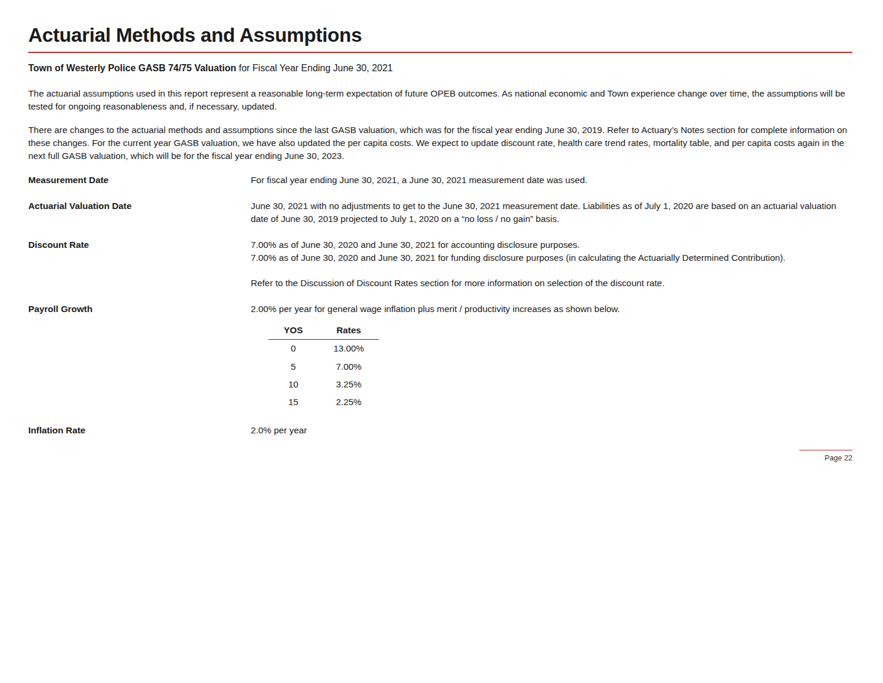Actuarial Methods and Assumptions
Town of Westerly Police GASB 74/75 Valuation for Fiscal Year Ending June 30, 2021
The actuarial assumptions used in this report represent a reasonable long-term expectation of future OPEB outcomes. As national economic and Town experience change over time, the assumptions will be tested for ongoing reasonableness and, if necessary, updated.
There are changes to the actuarial methods and assumptions since the last GASB valuation, which was for the fiscal year ending June 30, 2019. Refer to Actuary’s Notes section for complete information on these changes. For the current year GASB valuation, we have also updated the per capita costs. We expect to update discount rate, health care trend rates, mortality table, and per capita costs again in the next full GASB valuation, which will be for the fiscal year ending June 30, 2023.
| Measurement Date | For fiscal year ending June 30, 2021, a June 30, 2021 measurement date was used. |
| Actuarial Valuation Date | June 30, 2021 with no adjustments to get to the June 30, 2021 measurement date. Liabilities as of July 1, 2020 are based on an actuarial valuation date of June 30, 2019 projected to July 1, 2020 on a “no loss / no gain” basis. |
| Discount Rate | 7.00% as of June 30, 2020 and June 30, 2021 for accounting disclosure purposes. 7.00% as of June 30, 2020 and June 30, 2021 for funding disclosure purposes (in calculating the Actuarially Determined Contribution). Refer to the Discussion of Discount Rates section for more information on selection of the discount rate. |
| Payroll Growth | 2.00% per year for general wage inflation plus merit / productivity increases as shown below. / YOS / Rates / / --- / --- / / 0 / 13.00% / / 5 / 7.00% / / 10 / 3.25% / / 15 / 2.25% / |
| Inflation Rate | 2.0% per year |
Page 22